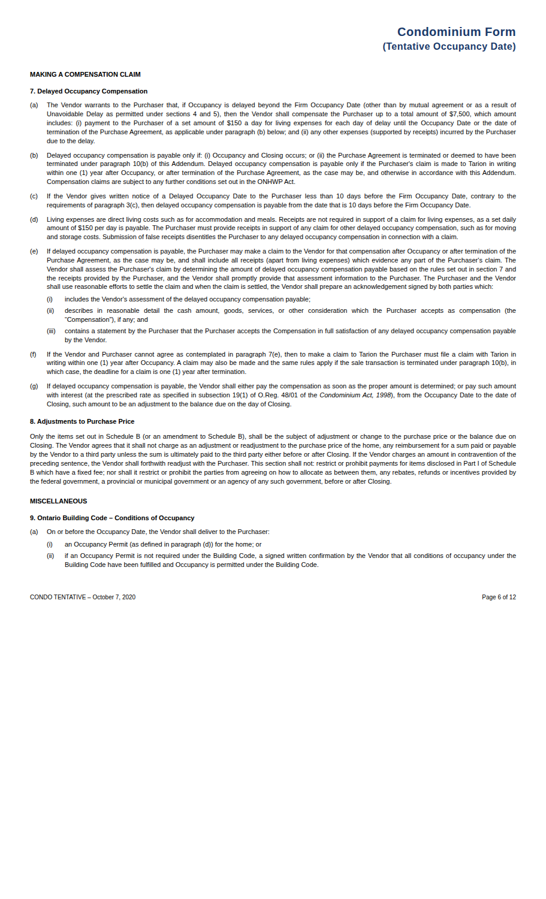Condominium Form
(Tentative Occupancy Date)
Making a Compensation Claim
7. Delayed Occupancy Compensation
(a) The Vendor warrants to the Purchaser that, if Occupancy is delayed beyond the Firm Occupancy Date (other than by mutual agreement or as a result of Unavoidable Delay as permitted under sections 4 and 5), then the Vendor shall compensate the Purchaser up to a total amount of $7,500, which amount includes: (i) payment to the Purchaser of a set amount of $150 a day for living expenses for each day of delay until the Occupancy Date or the date of termination of the Purchase Agreement, as applicable under paragraph (b) below; and (ii) any other expenses (supported by receipts) incurred by the Purchaser due to the delay.
(b) Delayed occupancy compensation is payable only if: (i) Occupancy and Closing occurs; or (ii) the Purchase Agreement is terminated or deemed to have been terminated under paragraph 10(b) of this Addendum. Delayed occupancy compensation is payable only if the Purchaser's claim is made to Tarion in writing within one (1) year after Occupancy, or after termination of the Purchase Agreement, as the case may be, and otherwise in accordance with this Addendum. Compensation claims are subject to any further conditions set out in the ONHWP Act.
(c) If the Vendor gives written notice of a Delayed Occupancy Date to the Purchaser less than 10 days before the Firm Occupancy Date, contrary to the requirements of paragraph 3(c), then delayed occupancy compensation is payable from the date that is 10 days before the Firm Occupancy Date.
(d) Living expenses are direct living costs such as for accommodation and meals. Receipts are not required in support of a claim for living expenses, as a set daily amount of $150 per day is payable. The Purchaser must provide receipts in support of any claim for other delayed occupancy compensation, such as for moving and storage costs. Submission of false receipts disentitles the Purchaser to any delayed occupancy compensation in connection with a claim.
(e) If delayed occupancy compensation is payable, the Purchaser may make a claim to the Vendor for that compensation after Occupancy or after termination of the Purchase Agreement, as the case may be, and shall include all receipts (apart from living expenses) which evidence any part of the Purchaser's claim. The Vendor shall assess the Purchaser's claim by determining the amount of delayed occupancy compensation payable based on the rules set out in section 7 and the receipts provided by the Purchaser, and the Vendor shall promptly provide that assessment information to the Purchaser. The Purchaser and the Vendor shall use reasonable efforts to settle the claim and when the claim is settled, the Vendor shall prepare an acknowledgement signed by both parties which:
(i) includes the Vendor's assessment of the delayed occupancy compensation payable;
(ii) describes in reasonable detail the cash amount, goods, services, or other consideration which the Purchaser accepts as compensation (the “Compensation”), if any; and
(iii) contains a statement by the Purchaser that the Purchaser accepts the Compensation in full satisfaction of any delayed occupancy compensation payable by the Vendor.
(f) If the Vendor and Purchaser cannot agree as contemplated in paragraph 7(e), then to make a claim to Tarion the Purchaser must file a claim with Tarion in writing within one (1) year after Occupancy. A claim may also be made and the same rules apply if the sale transaction is terminated under paragraph 10(b), in which case, the deadline for a claim is one (1) year after termination.
(g) If delayed occupancy compensation is payable, the Vendor shall either pay the compensation as soon as the proper amount is determined; or pay such amount with interest (at the prescribed rate as specified in subsection 19(1) of O.Reg. 48/01 of the Condominium Act, 1998), from the Occupancy Date to the date of Closing, such amount to be an adjustment to the balance due on the day of Closing.
8. Adjustments to Purchase Price
Only the items set out in Schedule B (or an amendment to Schedule B), shall be the subject of adjustment or change to the purchase price or the balance due on Closing. The Vendor agrees that it shall not charge as an adjustment or readjustment to the purchase price of the home, any reimbursement for a sum paid or payable by the Vendor to a third party unless the sum is ultimately paid to the third party either before or after Closing. If the Vendor charges an amount in contravention of the preceding sentence, the Vendor shall forthwith readjust with the Purchaser. This section shall not: restrict or prohibit payments for items disclosed in Part I of Schedule B which have a fixed fee; nor shall it restrict or prohibit the parties from agreeing on how to allocate as between them, any rebates, refunds or incentives provided by the federal government, a provincial or municipal government or an agency of any such government, before or after Closing.
Miscellaneous
9. Ontario Building Code – Conditions of Occupancy
(a) On or before the Occupancy Date, the Vendor shall deliver to the Purchaser:
(i) an Occupancy Permit (as defined in paragraph (d)) for the home; or
(ii) if an Occupancy Permit is not required under the Building Code, a signed written confirmation by the Vendor that all conditions of occupancy under the Building Code have been fulfilled and Occupancy is permitted under the Building Code.
CONDO TENTATIVE – October 7, 2020
Page 6 of 12